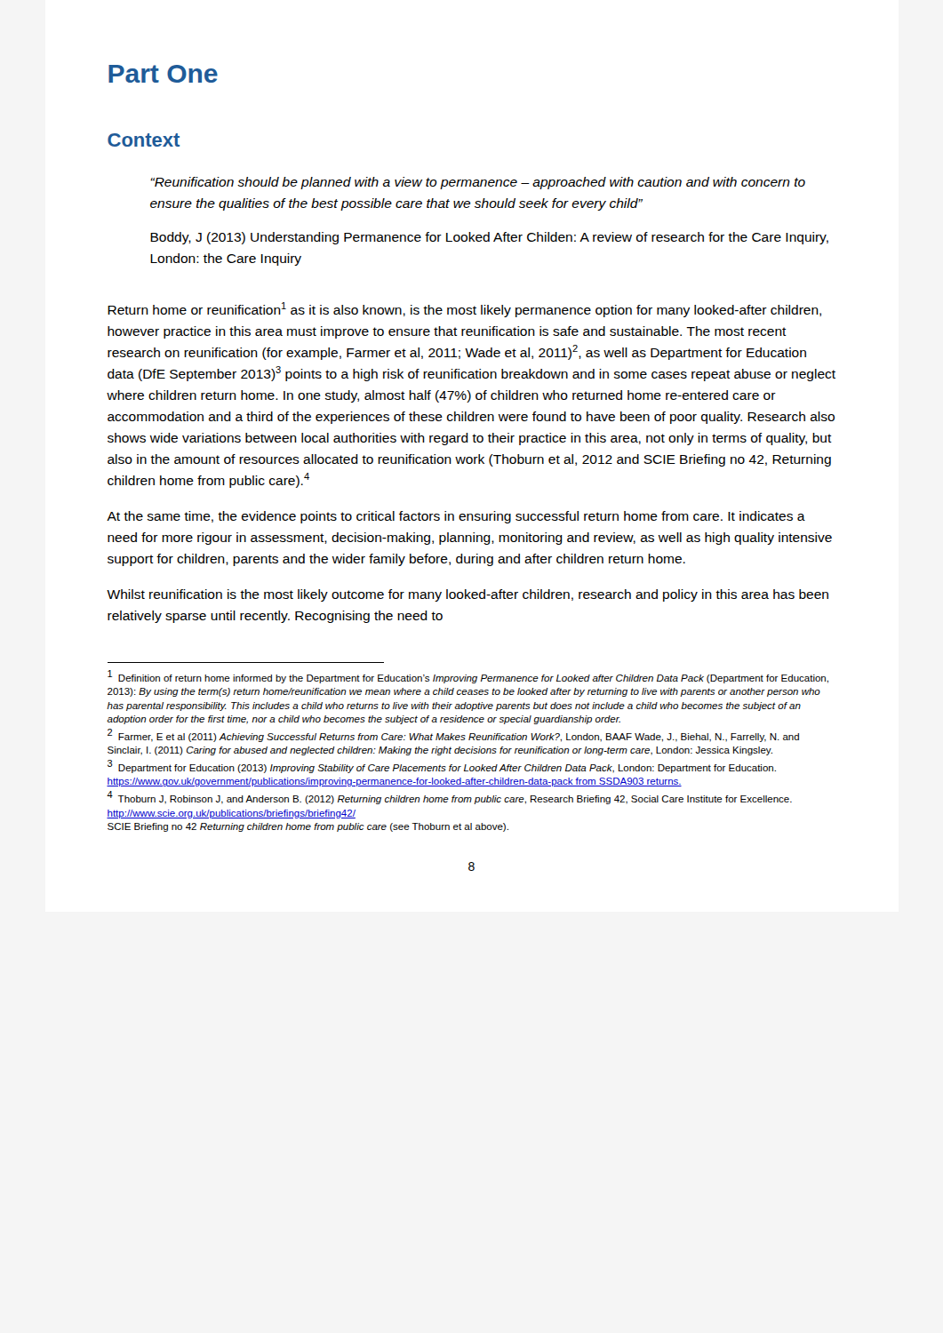Part One
Context
“Reunification should be planned with a view to permanence – approached with caution and with concern to ensure the qualities of the best possible care that we should seek for every child”
Boddy, J (2013) Understanding Permanence for Looked After Childen: A review of research for the Care Inquiry, London: the Care Inquiry
Return home or reunification1 as it is also known, is the most likely permanence option for many looked-after children, however practice in this area must improve to ensure that reunification is safe and sustainable. The most recent research on reunification (for example, Farmer et al, 2011; Wade et al, 2011)2, as well as Department for Education data (DfE September 2013)3 points to a high risk of reunification breakdown and in some cases repeat abuse or neglect where children return home. In one study, almost half (47%) of children who returned home re-entered care or accommodation and a third of the experiences of these children were found to have been of poor quality. Research also shows wide variations between local authorities with regard to their practice in this area, not only in terms of quality, but also in the amount of resources allocated to reunification work (Thoburn et al, 2012 and SCIE Briefing no 42, Returning children home from public care).4
At the same time, the evidence points to critical factors in ensuring successful return home from care. It indicates a need for more rigour in assessment, decision-making, planning, monitoring and review, as well as high quality intensive support for children, parents and the wider family before, during and after children return home.
Whilst reunification is the most likely outcome for many looked-after children, research and policy in this area has been relatively sparse until recently. Recognising the need to
1 Definition of return home informed by the Department for Education’s Improving Permanence for Looked after Children Data Pack (Department for Education, 2013): By using the term(s) return home/reunification we mean where a child ceases to be looked after by returning to live with parents or another person who has parental responsibility. This includes a child who returns to live with their adoptive parents but does not include a child who becomes the subject of an adoption order for the first time, nor a child who becomes the subject of a residence or special guardianship order.
2 Farmer, E et al (2011) Achieving Successful Returns from Care: What Makes Reunification Work?, London, BAAF Wade, J., Biehal, N., Farrelly, N. and Sinclair, I. (2011) Caring for abused and neglected children: Making the right decisions for reunification or long-term care, London: Jessica Kingsley.
3 Department for Education (2013) Improving Stability of Care Placements for Looked After Children Data Pack, London: Department for Education. https://www.gov.uk/government/publications/improving-permanence-for-looked-after-children-data-pack from SSDA903 returns.
4 Thoburn J, Robinson J, and Anderson B. (2012) Returning children home from public care, Research Briefing 42, Social Care Institute for Excellence. http://www.scie.org.uk/publications/briefings/briefing42/
SCIE Briefing no 42 Returning children home from public care (see Thoburn et al above).
8